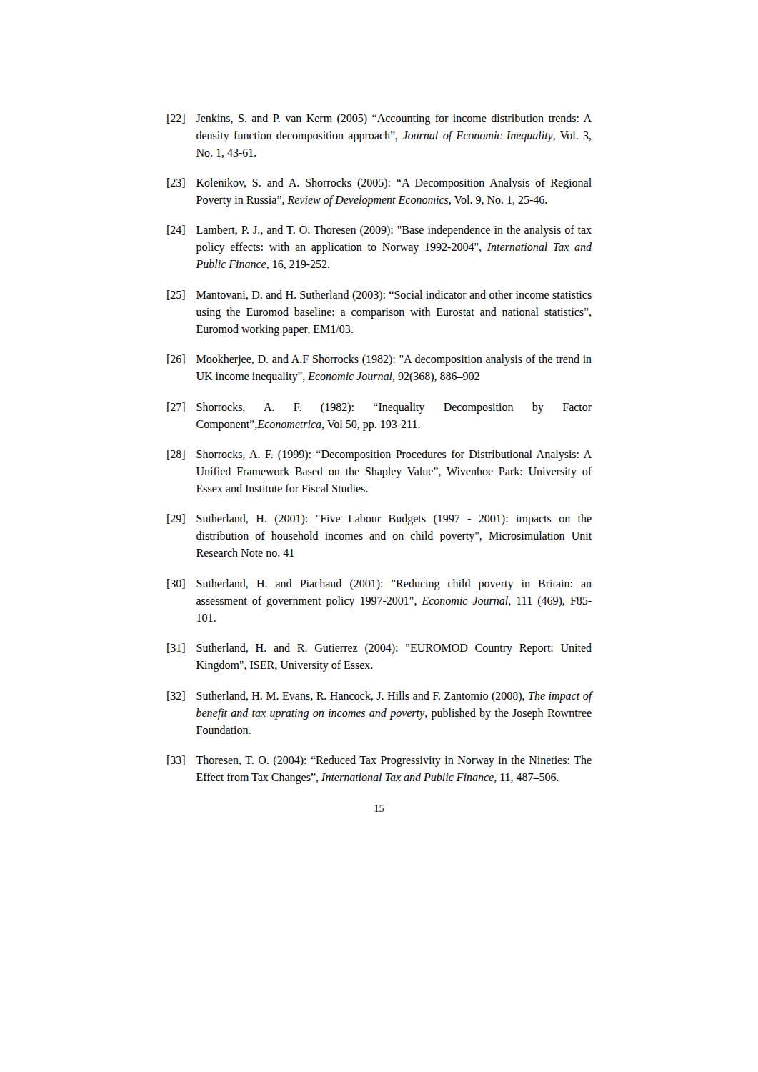[22] Jenkins, S. and P. van Kerm (2005) “Accounting for income distribution trends: A density function decomposition approach”, Journal of Economic Inequality, Vol. 3, No. 1, 43-61.
[23] Kolenikov, S. and A. Shorrocks (2005): “A Decomposition Analysis of Regional Poverty in Russia”, Review of Development Economics, Vol. 9, No. 1, 25-46.
[24] Lambert, P. J., and T. O. Thoresen (2009): "Base independence in the analysis of tax policy effects: with an application to Norway 1992-2004", International Tax and Public Finance, 16, 219-252.
[25] Mantovani, D. and H. Sutherland (2003): “Social indicator and other income statistics using the Euromod baseline: a comparison with Eurostat and national statistics”, Euromod working paper, EM1/03.
[26] Mookherjee, D. and A.F Shorrocks (1982): "A decomposition analysis of the trend in UK income inequality", Economic Journal, 92(368), 886–902
[27] Shorrocks, A. F. (1982): “Inequality Decomposition by Factor Component”,Econometrica, Vol 50, pp. 193-211.
[28] Shorrocks, A. F. (1999): “Decomposition Procedures for Distributional Analysis: A Unified Framework Based on the Shapley Value”, Wivenhoe Park: University of Essex and Institute for Fiscal Studies.
[29] Sutherland, H. (2001): "Five Labour Budgets (1997 - 2001): impacts on the distribution of household incomes and on child poverty", Microsimulation Unit Research Note no. 41
[30] Sutherland, H. and Piachaud (2001): "Reducing child poverty in Britain: an assessment of government policy 1997-2001", Economic Journal, 111 (469), F85-101.
[31] Sutherland, H. and R. Gutierrez (2004): "EUROMOD Country Report: United Kingdom", ISER, University of Essex.
[32] Sutherland, H. M. Evans, R. Hancock, J. Hills and F. Zantomio (2008), The impact of benefit and tax uprating on incomes and poverty, published by the Joseph Rowntree Foundation.
[33] Thoresen, T. O. (2004): “Reduced Tax Progressivity in Norway in the Nineties: The Effect from Tax Changes”, International Tax and Public Finance, 11, 487–506.
15